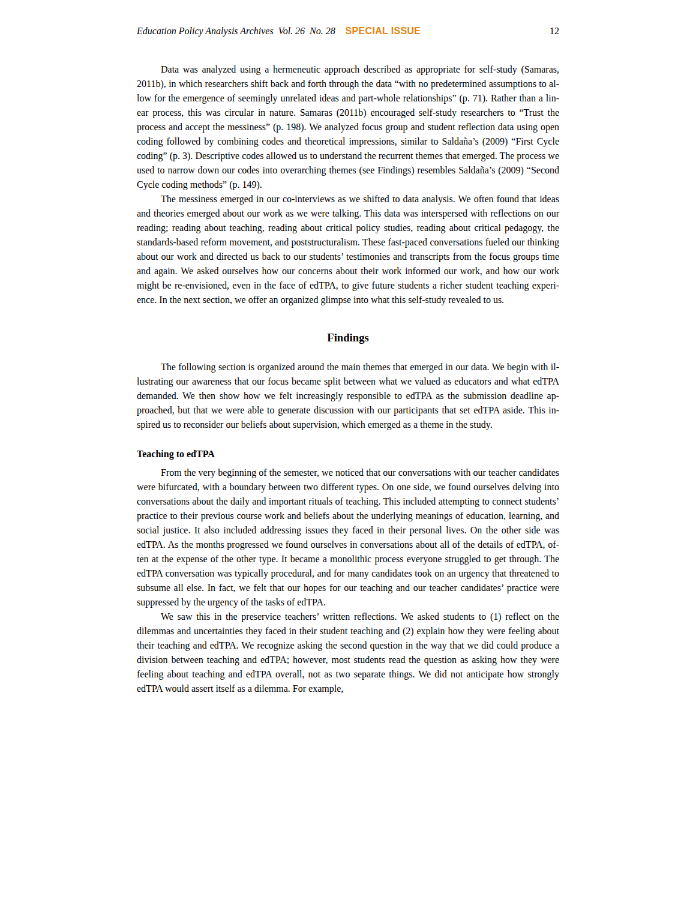Education Policy Analysis Archives Vol. 26 No. 28 SPECIAL ISSUE
12
Data was analyzed using a hermeneutic approach described as appropriate for self-study (Samaras, 2011b), in which researchers shift back and forth through the data “with no predetermined assumptions to allow for the emergence of seemingly unrelated ideas and part-whole relationships” (p. 71). Rather than a linear process, this was circular in nature. Samaras (2011b) encouraged self-study researchers to “Trust the process and accept the messiness” (p. 198). We analyzed focus group and student reflection data using open coding followed by combining codes and theoretical impressions, similar to Saldaña’s (2009) “First Cycle coding” (p. 3). Descriptive codes allowed us to understand the recurrent themes that emerged. The process we used to narrow down our codes into overarching themes (see Findings) resembles Saldaña’s (2009) “Second Cycle coding methods” (p. 149).
The messiness emerged in our co-interviews as we shifted to data analysis. We often found that ideas and theories emerged about our work as we were talking. This data was interspersed with reflections on our reading; reading about teaching, reading about critical policy studies, reading about critical pedagogy, the standards-based reform movement, and poststructuralism. These fast-paced conversations fueled our thinking about our work and directed us back to our students’ testimonies and transcripts from the focus groups time and again. We asked ourselves how our concerns about their work informed our work, and how our work might be re-envisioned, even in the face of edTPA, to give future students a richer student teaching experience. In the next section, we offer an organized glimpse into what this self-study revealed to us.
Findings
The following section is organized around the main themes that emerged in our data. We begin with illustrating our awareness that our focus became split between what we valued as educators and what edTPA demanded. We then show how we felt increasingly responsible to edTPA as the submission deadline approached, but that we were able to generate discussion with our participants that set edTPA aside. This inspired us to reconsider our beliefs about supervision, which emerged as a theme in the study.
Teaching to edTPA
From the very beginning of the semester, we noticed that our conversations with our teacher candidates were bifurcated, with a boundary between two different types. On one side, we found ourselves delving into conversations about the daily and important rituals of teaching. This included attempting to connect students’ practice to their previous course work and beliefs about the underlying meanings of education, learning, and social justice. It also included addressing issues they faced in their personal lives. On the other side was edTPA. As the months progressed we found ourselves in conversations about all of the details of edTPA, often at the expense of the other type. It became a monolithic process everyone struggled to get through. The edTPA conversation was typically procedural, and for many candidates took on an urgency that threatened to subsume all else. In fact, we felt that our hopes for our teaching and our teacher candidates’ practice were suppressed by the urgency of the tasks of edTPA.
We saw this in the preservice teachers’ written reflections. We asked students to (1) reflect on the dilemmas and uncertainties they faced in their student teaching and (2) explain how they were feeling about their teaching and edTPA. We recognize asking the second question in the way that we did could produce a division between teaching and edTPA; however, most students read the question as asking how they were feeling about teaching and edTPA overall, not as two separate things. We did not anticipate how strongly edTPA would assert itself as a dilemma. For example,